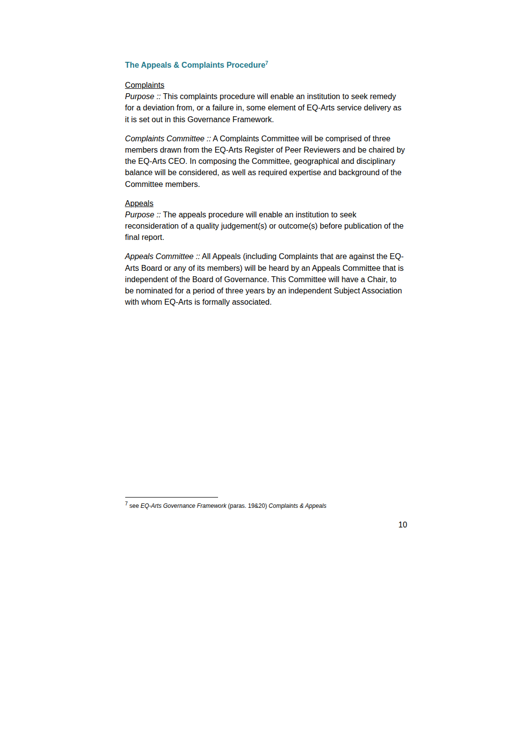The Appeals & Complaints Procedure7
Complaints
Purpose :: This complaints procedure will enable an institution to seek remedy for a deviation from, or a failure in, some element of EQ-Arts service delivery as it is set out in this Governance Framework.
Complaints Committee :: A Complaints Committee will be comprised of three members drawn from the EQ-Arts Register of Peer Reviewers and be chaired by the EQ-Arts CEO. In composing the Committee, geographical and disciplinary balance will be considered, as well as required expertise and background of the Committee members.
Appeals
Purpose :: The appeals procedure will enable an institution to seek reconsideration of a quality judgement(s) or outcome(s) before publication of the final report.
Appeals Committee :: All Appeals (including Complaints that are against the EQ-Arts Board or any of its members) will be heard by an Appeals Committee that is independent of the Board of Governance. This Committee will have a Chair, to be nominated for a period of three years by an independent Subject Association with whom EQ-Arts is formally associated.
7 see EQ-Arts Governance Framework (paras. 19&20) Complaints & Appeals
10